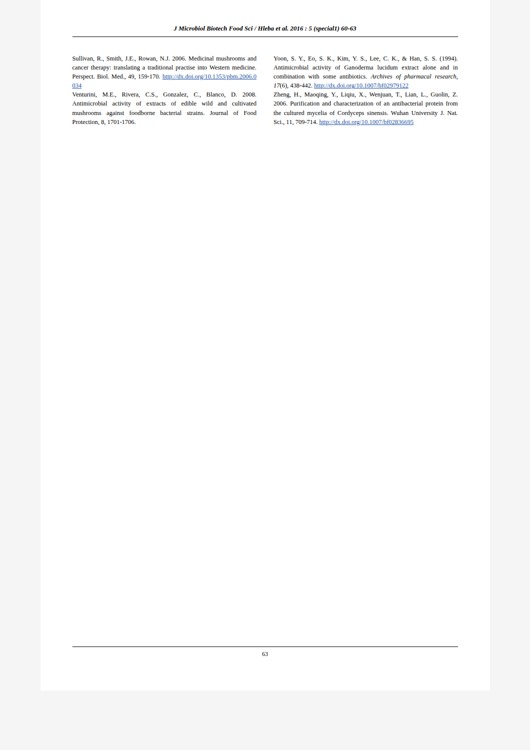J Microbiol Biotech Food Sci / Hleba et al. 2016 : 5 (special1) 60-63
Sullivan, R., Smith, J.E., Rowan, N.J. 2006. Medicinal mushrooms and cancer therapy: translating a traditional practise into Western medicine. Perspect. Biol. Med., 49, 159-170. http://dx.doi.org/10.1353/pbm.2006.0034
Venturini, M.E., Rivera, C.S., Gonzalez, C., Blanco, D. 2008. Antimicrobial activity of extracts of edible wild and cultivated mushrooms against foodborne bacterial strains. Journal of Food Protection, 8, 1701-1706.
Yoon, S. Y., Eo, S. K., Kim, Y. S., Lee, C. K., & Han, S. S. (1994). Antimicrobial activity of Ganoderma lucidum extract alone and in combination with some antibiotics. Archives of pharmacal research, 17(6), 438-442. http://dx.doi.org/10.1007/bf02979122
Zheng, H., Maoqing, Y., Liqiu, X., Wenjuan, T., Lian, L., Guolin, Z. 2006. Purification and characterization of an antibacterial protein from the cultured mycelia of Cordyceps sinensis. Wuhan University J. Nat. Sci., 11, 709-714. http://dx.doi.org/10.1007/bf02836695
63